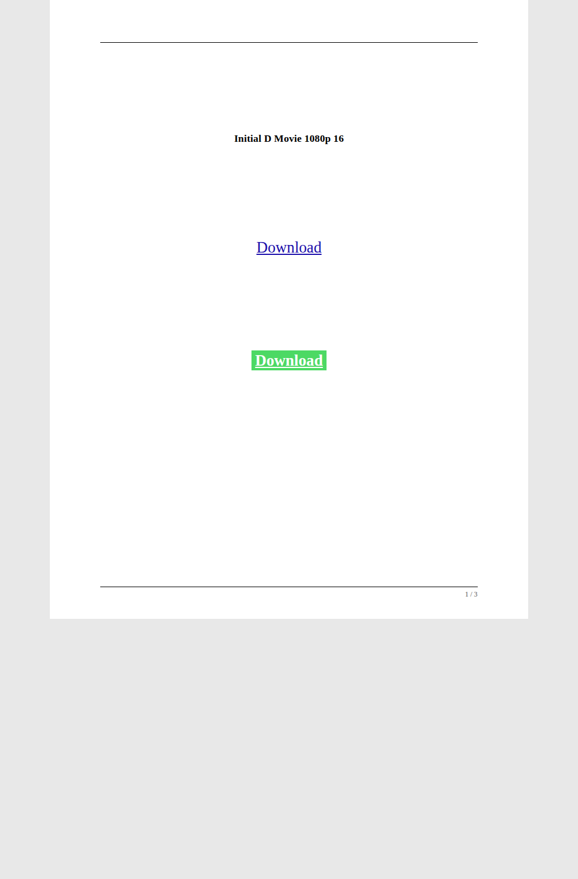Initial D Movie 1080p 16
Download
Download
1 / 3